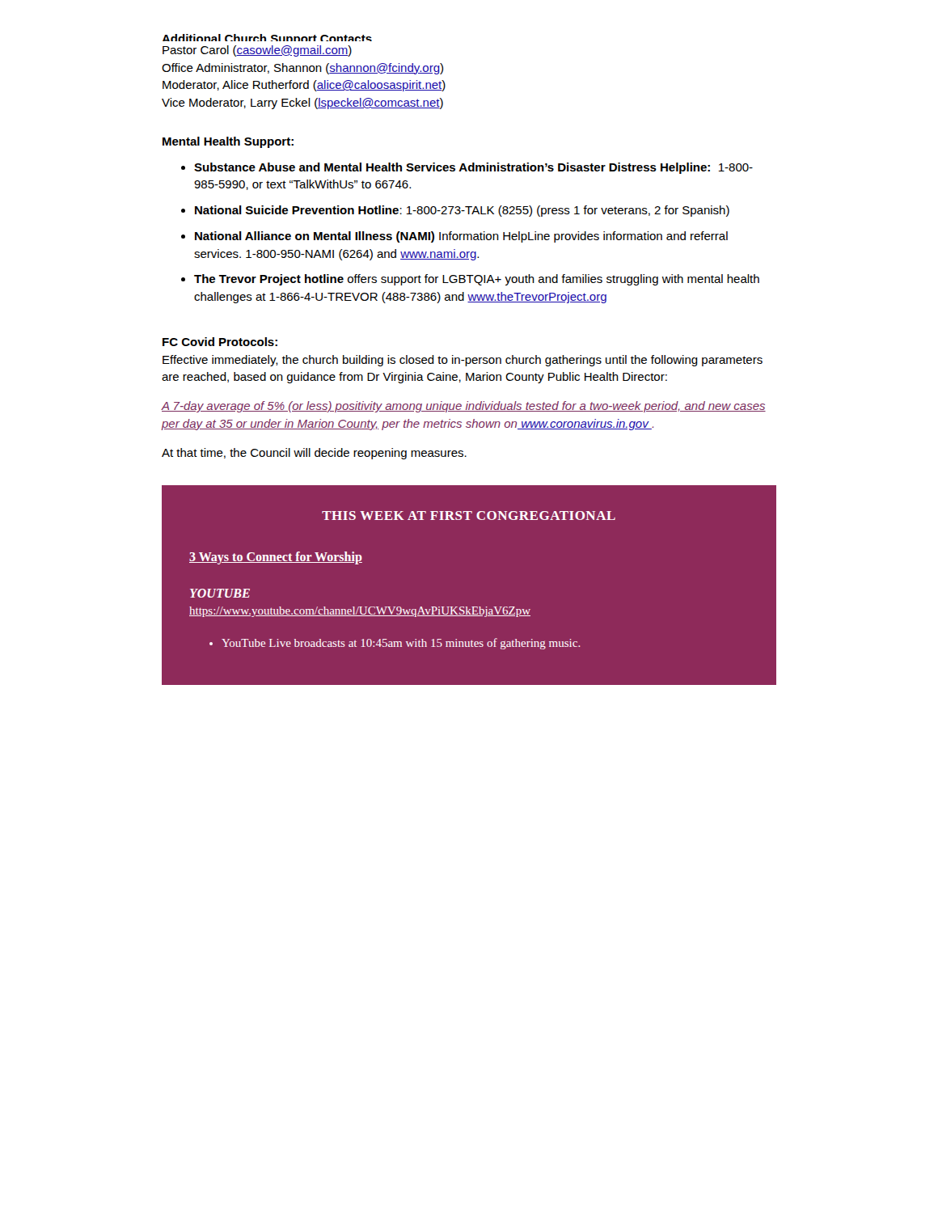Additional Church Support Contacts
Pastor Carol (casowle@gmail.com)
Office Administrator, Shannon (shannon@fcindy.org)
Moderator, Alice Rutherford (alice@caloosaspirit.net)
Vice Moderator, Larry Eckel (lspeckel@comcast.net)
Mental Health Support:
Substance Abuse and Mental Health Services Administration’s Disaster Distress Helpline: 1-800-985-5990, or text “TalkWithUs” to 66746.
National Suicide Prevention Hotline: 1-800-273-TALK (8255) (press 1 for veterans, 2 for Spanish)
National Alliance on Mental Illness (NAMI) Information HelpLine provides information and referral services. 1-800-950-NAMI (6264) and www.nami.org.
The Trevor Project hotline offers support for LGBTQIA+ youth and families struggling with mental health challenges at 1-866-4-U-TREVOR (488-7386) and www.theTrevorProject.org
FC Covid Protocols:
Effective immediately, the church building is closed to in-person church gatherings until the following parameters are reached, based on guidance from Dr Virginia Caine, Marion County Public Health Director:
A 7-day average of 5% (or less) positivity among unique individuals tested for a two-week period, and new cases per day at 35 or under in Marion County, per the metrics shown on www.coronavirus.in.gov .
At that time, the Council will decide reopening measures.
THIS WEEK AT FIRST CONGREGATIONAL
3 Ways to Connect for Worship
YOUTUBE
https://www.youtube.com/channel/UCWV9wqAvPiUKSkEbjaV6Zpw
YouTube Live broadcasts at 10:45am with 15 minutes of gathering music.